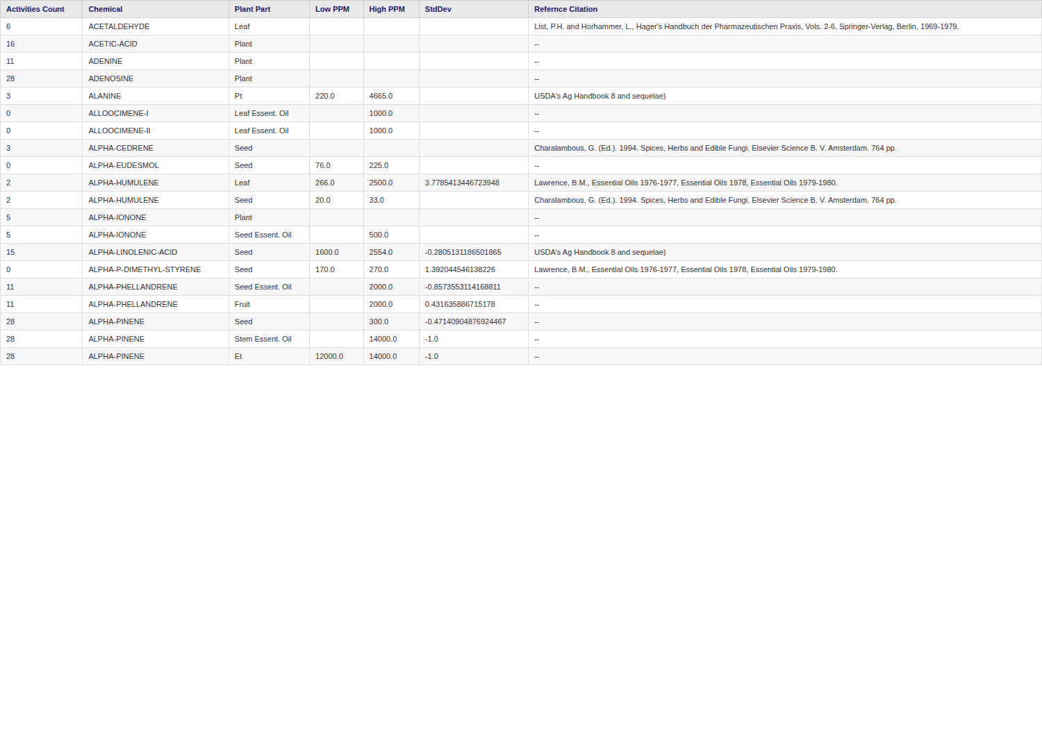| Activities Count | Chemical | Plant Part | Low PPM | High PPM | StdDev | Refernce Citation |
| --- | --- | --- | --- | --- | --- | --- |
| 6 | ACETALDEHYDE | Leaf | | | | List, P.H. and Horhammer, L., Hager's Handbuch der Pharmazeutischen Praxis, Vols. 2-6, Springer-Verlag, Berlin, 1969-1979. |
| 16 | ACETIC-ACID | Plant | | | | -- |
| 11 | ADENINE | Plant | | | | -- |
| 28 | ADENOSINE | Plant | | | | -- |
| 3 | ALANINE | Pt | 220.0 | 4665.0 | | USDA's Ag Handbook 8 and sequelae) |
| 0 | ALLOOCIMENE-I | Leaf Essent. Oil | | 1000.0 | | -- |
| 0 | ALLOOCIMENE-II | Leaf Essent. Oil | | 1000.0 | | -- |
| 3 | ALPHA-CEDRENE | Seed | | | | Charalambous, G. (Ed.). 1994. Spices, Herbs and Edible Fungi. Elsevier Science B. V. Amsterdam. 764 pp. |
| 0 | ALPHA-EUDESMOL | Seed | 76.0 | 225.0 | | -- |
| 2 | ALPHA-HUMULENE | Leaf | 266.0 | 2500.0 | 3.7785413446723948 | Lawrence, B.M., Essential Oils 1976-1977, Essential Oils 1978, Essential Oils 1979-1980. |
| 2 | ALPHA-HUMULENE | Seed | 20.0 | 33.0 | | Charalambous, G. (Ed.). 1994. Spices, Herbs and Edible Fungi. Elsevier Science B. V. Amsterdam. 764 pp. |
| 5 | ALPHA-IONONE | Plant | | | | -- |
| 5 | ALPHA-IONONE | Seed Essent. Oil | | 500.0 | | -- |
| 15 | ALPHA-LINOLENIC-ACID | Seed | 1600.0 | 2554.0 | -0.2805131186501865 | USDA's Ag Handbook 8 and sequelae) |
| 0 | ALPHA-P-DIMETHYL-STYRENE | Seed | 170.0 | 270.0 | 1.392044546138226 | Lawrence, B.M., Essential Oils 1976-1977, Essential Oils 1978, Essential Oils 1979-1980. |
| 11 | ALPHA-PHELLANDRENE | Seed Essent. Oil | | 2000.0 | -0.8573553114168811 | -- |
| 11 | ALPHA-PHELLANDRENE | Fruit | | 2000.0 | 0.431635886715178 | -- |
| 28 | ALPHA-PINENE | Seed | | 300.0 | -0.47140904876924467 | -- |
| 28 | ALPHA-PINENE | Stem Essent. Oil | | 14000.0 | -1.0 | -- |
| 28 | ALPHA-PINENE | Et | 12000.0 | 14000.0 | -1.0 | -- |